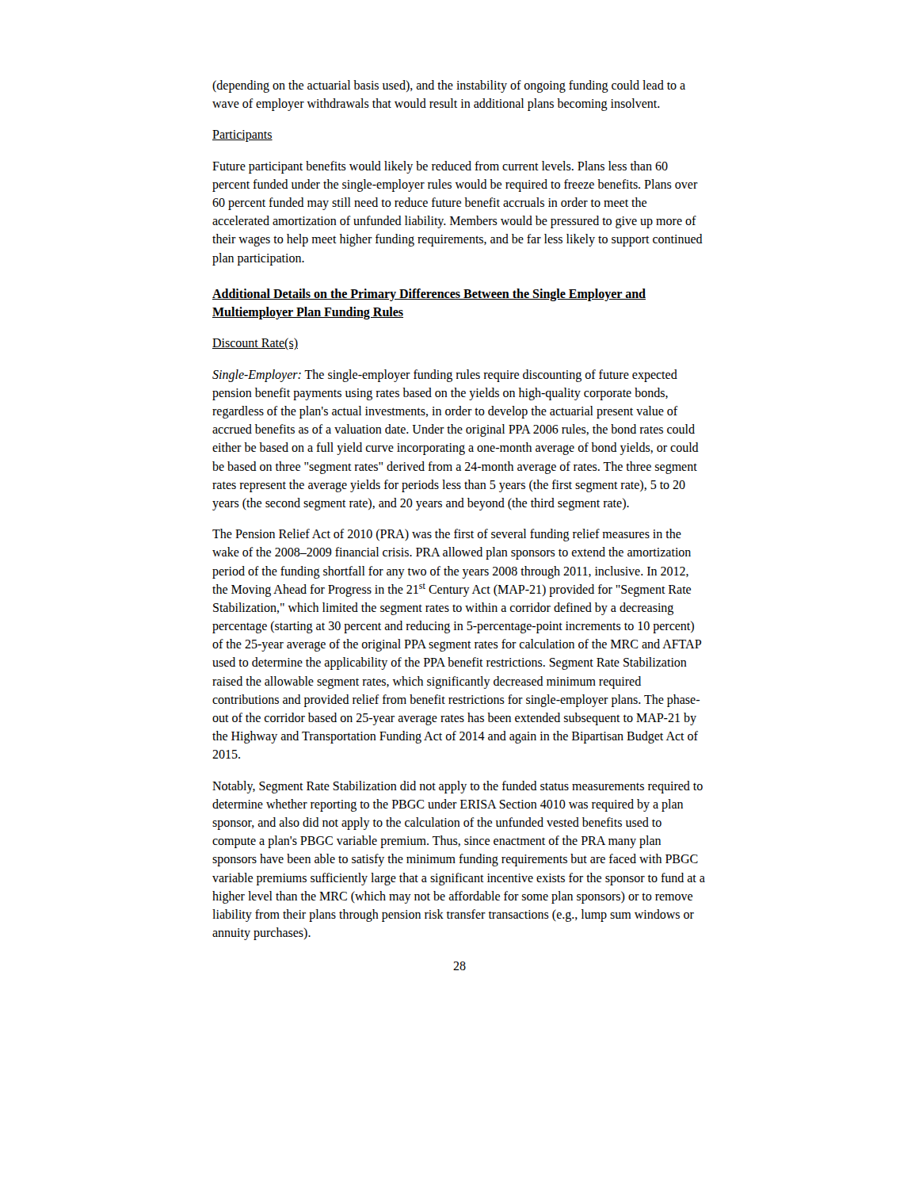(depending on the actuarial basis used), and the instability of ongoing funding could lead to a wave of employer withdrawals that would result in additional plans becoming insolvent.
Participants
Future participant benefits would likely be reduced from current levels. Plans less than 60 percent funded under the single-employer rules would be required to freeze benefits. Plans over 60 percent funded may still need to reduce future benefit accruals in order to meet the accelerated amortization of unfunded liability. Members would be pressured to give up more of their wages to help meet higher funding requirements, and be far less likely to support continued plan participation.
Additional Details on the Primary Differences Between the Single Employer and Multiemployer Plan Funding Rules
Discount Rate(s)
Single-Employer: The single-employer funding rules require discounting of future expected pension benefit payments using rates based on the yields on high-quality corporate bonds, regardless of the plan's actual investments, in order to develop the actuarial present value of accrued benefits as of a valuation date. Under the original PPA 2006 rules, the bond rates could either be based on a full yield curve incorporating a one-month average of bond yields, or could be based on three "segment rates" derived from a 24-month average of rates. The three segment rates represent the average yields for periods less than 5 years (the first segment rate), 5 to 20 years (the second segment rate), and 20 years and beyond (the third segment rate).
The Pension Relief Act of 2010 (PRA) was the first of several funding relief measures in the wake of the 2008–2009 financial crisis. PRA allowed plan sponsors to extend the amortization period of the funding shortfall for any two of the years 2008 through 2011, inclusive. In 2012, the Moving Ahead for Progress in the 21st Century Act (MAP-21) provided for "Segment Rate Stabilization," which limited the segment rates to within a corridor defined by a decreasing percentage (starting at 30 percent and reducing in 5-percentage-point increments to 10 percent) of the 25-year average of the original PPA segment rates for calculation of the MRC and AFTAP used to determine the applicability of the PPA benefit restrictions. Segment Rate Stabilization raised the allowable segment rates, which significantly decreased minimum required contributions and provided relief from benefit restrictions for single-employer plans. The phase-out of the corridor based on 25-year average rates has been extended subsequent to MAP-21 by the Highway and Transportation Funding Act of 2014 and again in the Bipartisan Budget Act of 2015.
Notably, Segment Rate Stabilization did not apply to the funded status measurements required to determine whether reporting to the PBGC under ERISA Section 4010 was required by a plan sponsor, and also did not apply to the calculation of the unfunded vested benefits used to compute a plan's PBGC variable premium. Thus, since enactment of the PRA many plan sponsors have been able to satisfy the minimum funding requirements but are faced with PBGC variable premiums sufficiently large that a significant incentive exists for the sponsor to fund at a higher level than the MRC (which may not be affordable for some plan sponsors) or to remove liability from their plans through pension risk transfer transactions (e.g., lump sum windows or annuity purchases).
28